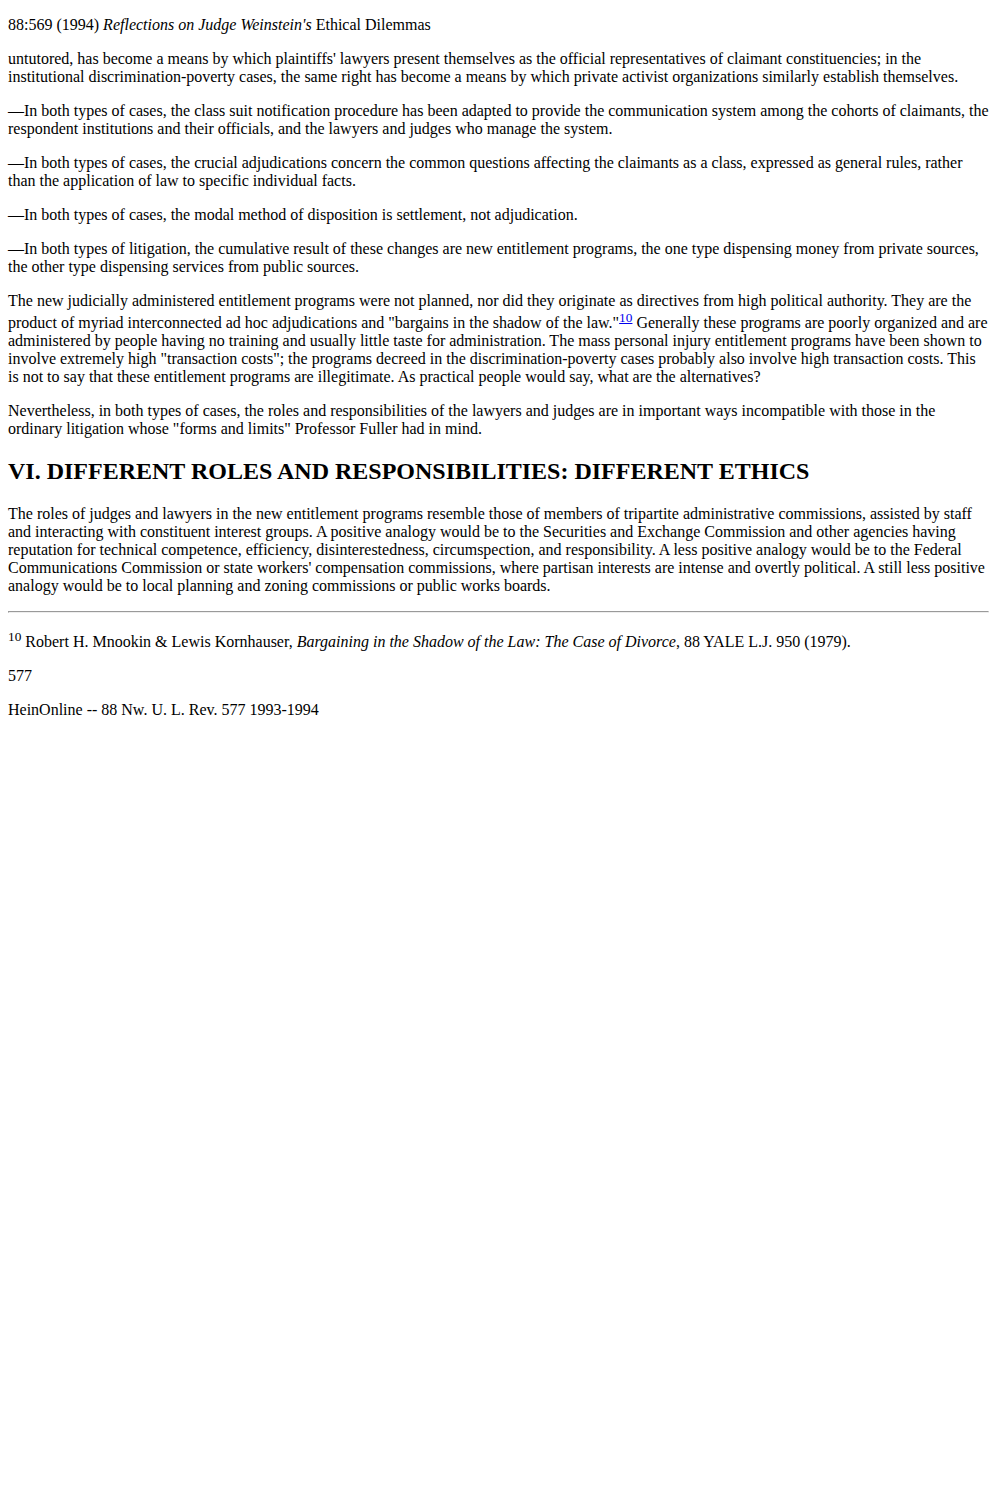88:569 (1994) Reflections on Judge Weinstein's Ethical Dilemmas
untutored, has become a means by which plaintiffs' lawyers present themselves as the official representatives of claimant constituencies; in the institutional discrimination-poverty cases, the same right has become a means by which private activist organizations similarly establish themselves.
—In both types of cases, the class suit notification procedure has been adapted to provide the communication system among the cohorts of claimants, the respondent institutions and their officials, and the lawyers and judges who manage the system.
—In both types of cases, the crucial adjudications concern the common questions affecting the claimants as a class, expressed as general rules, rather than the application of law to specific individual facts.
—In both types of cases, the modal method of disposition is settlement, not adjudication.
—In both types of litigation, the cumulative result of these changes are new entitlement programs, the one type dispensing money from private sources, the other type dispensing services from public sources.
The new judicially administered entitlement programs were not planned, nor did they originate as directives from high political authority. They are the product of myriad interconnected ad hoc adjudications and "bargains in the shadow of the law."10 Generally these programs are poorly organized and are administered by people having no training and usually little taste for administration. The mass personal injury entitlement programs have been shown to involve extremely high "transaction costs"; the programs decreed in the discrimination-poverty cases probably also involve high transaction costs. This is not to say that these entitlement programs are illegitimate. As practical people would say, what are the alternatives?
Nevertheless, in both types of cases, the roles and responsibilities of the lawyers and judges are in important ways incompatible with those in the ordinary litigation whose "forms and limits" Professor Fuller had in mind.
VI. DIFFERENT ROLES AND RESPONSIBILITIES: DIFFERENT ETHICS
The roles of judges and lawyers in the new entitlement programs resemble those of members of tripartite administrative commissions, assisted by staff and interacting with constituent interest groups. A positive analogy would be to the Securities and Exchange Commission and other agencies having reputation for technical competence, efficiency, disinterestedness, circumspection, and responsibility. A less positive analogy would be to the Federal Communications Commission or state workers' compensation commissions, where partisan interests are intense and overtly political. A still less positive analogy would be to local planning and zoning commissions or public works boards.
10 Robert H. Mnookin & Lewis Kornhauser, Bargaining in the Shadow of the Law: The Case of Divorce, 88 YALE L.J. 950 (1979).
577
HeinOnline -- 88 Nw. U. L. Rev. 577 1993-1994